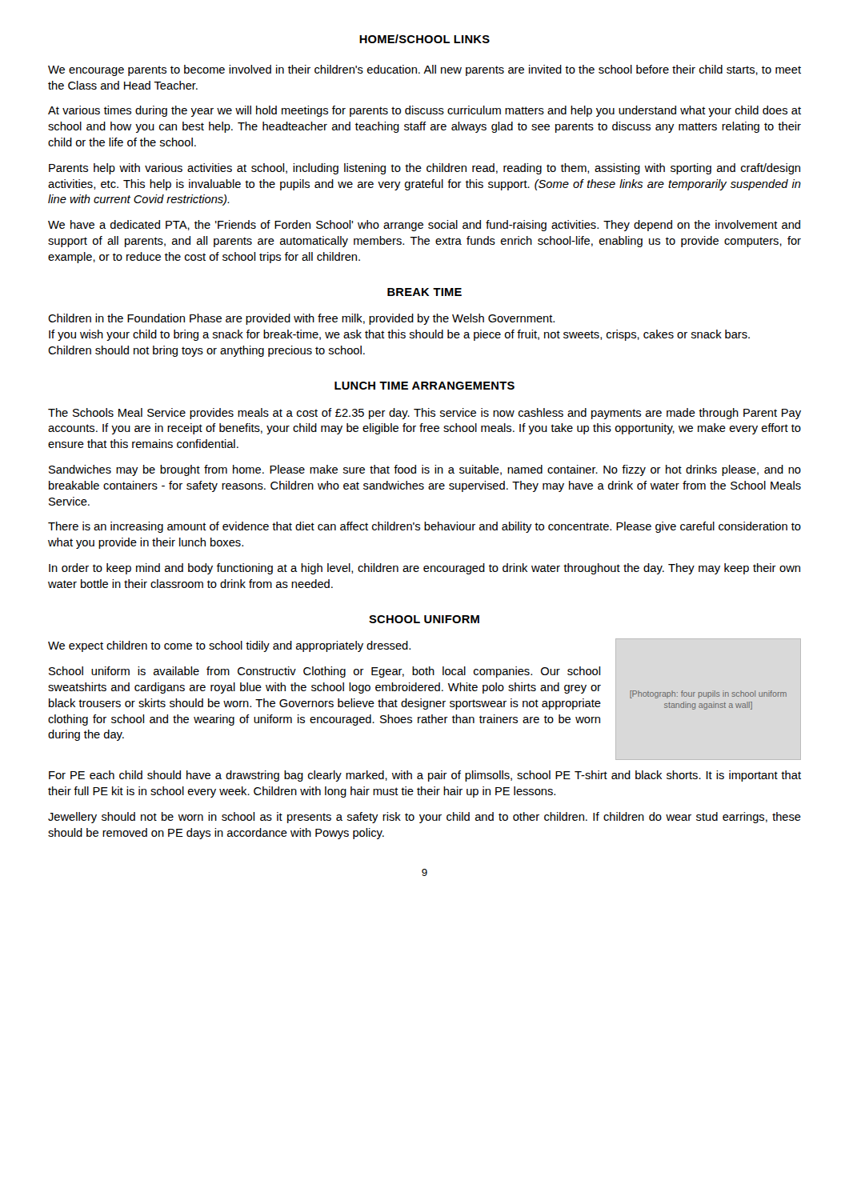HOME/SCHOOL LINKS
We encourage parents to become involved in their children's education. All new parents are invited to the school before their child starts, to meet the Class and Head Teacher.
At various times during the year we will hold meetings for parents to discuss curriculum matters and help you understand what your child does at school and how you can best help. The headteacher and teaching staff are always glad to see parents to discuss any matters relating to their child or the life of the school.
Parents help with various activities at school, including listening to the children read, reading to them, assisting with sporting and craft/design activities, etc. This help is invaluable to the pupils and we are very grateful for this support. (Some of these links are temporarily suspended in line with current Covid restrictions).
We have a dedicated PTA, the 'Friends of Forden School' who arrange social and fund-raising activities. They depend on the involvement and support of all parents, and all parents are automatically members. The extra funds enrich school-life, enabling us to provide computers, for example, or to reduce the cost of school trips for all children.
BREAK TIME
Children in the Foundation Phase are provided with free milk, provided by the Welsh Government.
If you wish your child to bring a snack for break-time, we ask that this should be a piece of fruit, not sweets, crisps, cakes or snack bars.
Children should not bring toys or anything precious to school.
LUNCH TIME ARRANGEMENTS
The Schools Meal Service provides meals at a cost of £2.35 per day. This service is now cashless and payments are made through Parent Pay accounts. If you are in receipt of benefits, your child may be eligible for free school meals. If you take up this opportunity, we make every effort to ensure that this remains confidential.
Sandwiches may be brought from home. Please make sure that food is in a suitable, named container. No fizzy or hot drinks please, and no breakable containers - for safety reasons. Children who eat sandwiches are supervised. They may have a drink of water from the School Meals Service.
There is an increasing amount of evidence that diet can affect children's behaviour and ability to concentrate. Please give careful consideration to what you provide in their lunch boxes.
In order to keep mind and body functioning at a high level, children are encouraged to drink water throughout the day. They may keep their own water bottle in their classroom to drink from as needed.
SCHOOL UNIFORM
[Photograph: four pupils in school uniform standing against a wall]
We expect children to come to school tidily and appropriately dressed.
School uniform is available from Constructiv Clothing or Egear, both local companies. Our school sweatshirts and cardigans are royal blue with the school logo embroidered. White polo shirts and grey or black trousers or skirts should be worn. The Governors believe that designer sportswear is not appropriate clothing for school and the wearing of uniform is encouraged. Shoes rather than trainers are to be worn during the day.
For PE each child should have a drawstring bag clearly marked, with a pair of plimsolls, school PE T-shirt and black shorts. It is important that their full PE kit is in school every week. Children with long hair must tie their hair up in PE lessons.
Jewellery should not be worn in school as it presents a safety risk to your child and to other children. If children do wear stud earrings, these should be removed on PE days in accordance with Powys policy.
9